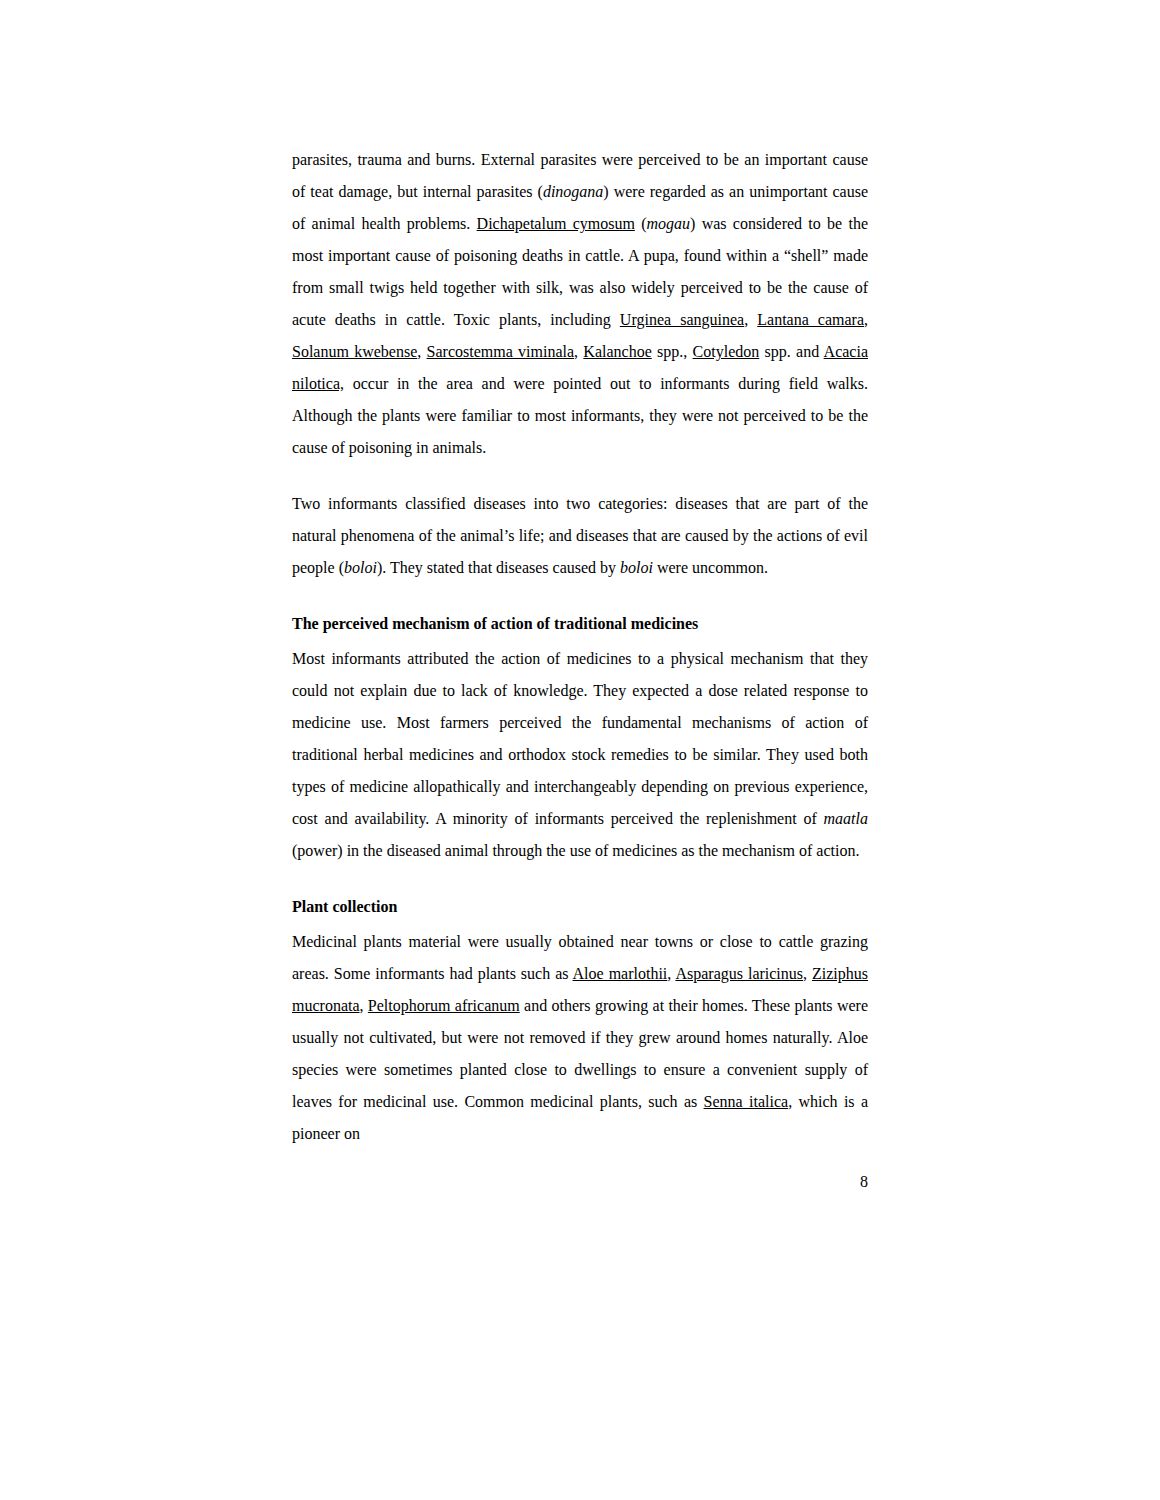parasites, trauma and burns. External parasites were perceived to be an important cause of teat damage, but internal parasites (dinogana) were regarded as an unimportant cause of animal health problems. Dichapetalum cymosum (mogau) was considered to be the most important cause of poisoning deaths in cattle. A pupa, found within a “shell” made from small twigs held together with silk, was also widely perceived to be the cause of acute deaths in cattle. Toxic plants, including Urginea sanguinea, Lantana camara, Solanum kwebense, Sarcostemma viminala, Kalanchoe spp., Cotyledon spp. and Acacia nilotica, occur in the area and were pointed out to informants during field walks. Although the plants were familiar to most informants, they were not perceived to be the cause of poisoning in animals.
Two informants classified diseases into two categories: diseases that are part of the natural phenomena of the animal’s life; and diseases that are caused by the actions of evil people (boloi). They stated that diseases caused by boloi were uncommon.
The perceived mechanism of action of traditional medicines
Most informants attributed the action of medicines to a physical mechanism that they could not explain due to lack of knowledge. They expected a dose related response to medicine use. Most farmers perceived the fundamental mechanisms of action of traditional herbal medicines and orthodox stock remedies to be similar. They used both types of medicine allopathically and interchangeably depending on previous experience, cost and availability. A minority of informants perceived the replenishment of maatla (power) in the diseased animal through the use of medicines as the mechanism of action.
Plant collection
Medicinal plants material were usually obtained near towns or close to cattle grazing areas. Some informants had plants such as Aloe marlothii, Asparagus laricinus, Ziziphus mucronata, Peltophorum africanum and others growing at their homes. These plants were usually not cultivated, but were not removed if they grew around homes naturally. Aloe species were sometimes planted close to dwellings to ensure a convenient supply of leaves for medicinal use. Common medicinal plants, such as Senna italica, which is a pioneer on
8